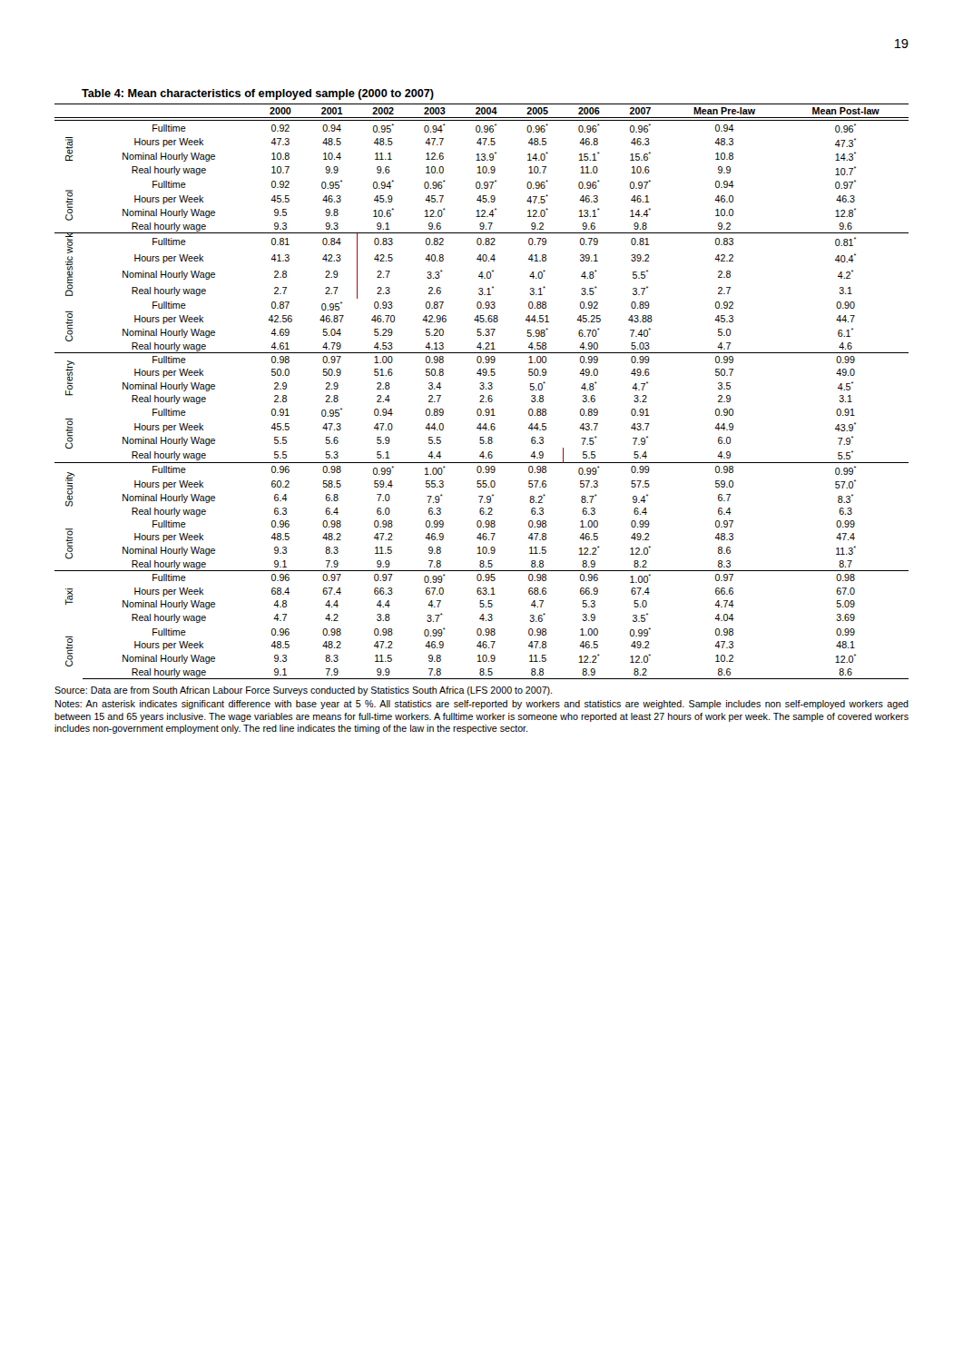19
Table 4: Mean characteristics of employed sample (2000 to 2007)
| | | 2000 | 2001 | 2002 | 2003 | 2004 | 2005 | 2006 | 2007 | Mean Pre-law | Mean Post-law |
| --- | --- | --- | --- | --- | --- | --- | --- | --- | --- | --- | --- |
| Retail | Fulltime | 0.92 | 0.94 | 0.95 * | 0.94 * | 0.96 * | 0.96 * | 0.96 * | 0.96 * | 0.94 | 0.96 * |
| Hours per Week | 47.3 | 48.5 | 48.5 | 47.7 | 47.5 | 48.5 | 46.8 | 46.3 | 48.3 | 47.3 * |
| Nominal Hourly Wage | 10.8 | 10.4 | 11.1 | 12.6 | 13.9 * | 14.0 * | 15.1 * | 15.6 * | 10.8 | 14.3 * |
| Real hourly wage | 10.7 | 9.9 | 9.6 | 10.0 | 10.9 | 10.7 | 11.0 | 10.6 | 9.9 | 10.7 * |
| Control | Fulltime | 0.92 | 0.95 * | 0.94 * | 0.96 * | 0.97 * | 0.96 * | 0.96 * | 0.97 * | 0.94 | 0.97 * |
| Hours per Week | 45.5 | 46.3 | 45.9 | 45.7 | 45.9 | 47.5 * | 46.3 | 46.1 | 46.0 | 46.3 |
| Nominal Hourly Wage | 9.5 | 9.8 | 10.6 * | 12.0 * | 12.4 * | 12.0 * | 13.1 * | 14.4 * | 10.0 | 12.8 * |
| Real hourly wage | 9.3 | 9.3 | 9.1 | 9.6 | 9.7 | 9.2 | 9.6 | 9.8 | 9.2 | 9.6 |
| Domestic work | Fulltime | 0.81 | 0.84 | 0.83 | 0.82 | 0.82 | 0.79 | 0.79 | 0.81 | 0.83 | 0.81 * |
| Hours per Week | 41.3 | 42.3 | 42.5 | 40.8 | 40.4 | 41.8 | 39.1 | 39.2 | 42.2 | 40.4 * |
| Nominal Hourly Wage | 2.8 | 2.9 | 2.7 | 3.3 * | 4.0 * | 4.0 * | 4.8 * | 5.5 * | 2.8 | 4.2 * |
| Real hourly wage | 2.7 | 2.7 | 2.3 | 2.6 | 3.1 * | 3.1 * | 3.5 * | 3.7 * | 2.7 | 3.1 |
| Control | Fulltime | 0.87 | 0.95 * | 0.93 | 0.87 | 0.93 | 0.88 | 0.92 | 0.89 | 0.92 | 0.90 |
| Hours per Week | 42.56 | 46.87 | 46.70 | 42.96 | 45.68 | 44.51 | 45.25 | 43.88 | 45.3 | 44.7 |
| Nominal Hourly Wage | 4.69 | 5.04 | 5.29 | 5.20 | 5.37 | 5.98 * | 6.70 * | 7.40 * | 5.0 | 6.1 * |
| Real hourly wage | 4.61 | 4.79 | 4.53 | 4.13 | 4.21 | 4.58 | 4.90 | 5.03 | 4.7 | 4.6 |
| Forestry | Fulltime | 0.98 | 0.97 | 1.00 | 0.98 | 0.99 | 1.00 | 0.99 | 0.99 | 0.99 | 0.99 |
| Hours per Week | 50.0 | 50.9 | 51.6 | 50.8 | 49.5 | 50.9 | 49.0 | 49.6 | 50.7 | 49.0 |
| Nominal Hourly Wage | 2.9 | 2.9 | 2.8 | 3.4 | 3.3 | 5.0 * | 4.8 * | 4.7 * | 3.5 | 4.5 * |
| Real hourly wage | 2.8 | 2.8 | 2.4 | 2.7 | 2.6 | 3.8 | 3.6 | 3.2 | 2.9 | 3.1 |
| Control | Fulltime | 0.91 | 0.95 * | 0.94 | 0.89 | 0.91 | 0.88 | 0.89 | 0.91 | 0.90 | 0.91 |
| Hours per Week | 45.5 | 47.3 | 47.0 | 44.0 | 44.6 | 44.5 | 43.7 | 43.7 | 44.9 | 43.9 * |
| Nominal Hourly Wage | 5.5 | 5.6 | 5.9 | 5.5 | 5.8 | 6.3 | 7.5 * | 7.9 * | 6.0 | 7.9 * |
| Real hourly wage | 5.5 | 5.3 | 5.1 | 4.4 | 4.6 | 4.9 | 5.5 | 5.4 | 4.9 | 5.5 * |
| Security | Fulltime | 0.96 | 0.98 | 0.99 * | 1.00 * | 0.99 | 0.98 | 0.99 * | 0.99 | 0.98 | 0.99 * |
| Hours per Week | 60.2 | 58.5 | 59.4 | 55.3 | 55.0 | 57.6 | 57.3 | 57.5 | 59.0 | 57.0 * |
| Nominal Hourly Wage | 6.4 | 6.8 | 7.0 | 7.9 * | 7.9 * | 8.2 * | 8.7 * | 9.4 * | 6.7 | 8.3 * |
| Real hourly wage | 6.3 | 6.4 | 6.0 | 6.3 | 6.2 | 6.3 | 6.3 | 6.4 | 6.4 | 6.3 |
| Control | Fulltime | 0.96 | 0.98 | 0.98 | 0.99 | 0.98 | 0.98 | 1.00 | 0.99 | 0.97 | 0.99 |
| Hours per Week | 48.5 | 48.2 | 47.2 | 46.9 | 46.7 | 47.8 | 46.5 | 49.2 | 48.3 | 47.4 |
| Nominal Hourly Wage | 9.3 | 8.3 | 11.5 | 9.8 | 10.9 | 11.5 | 12.2 * | 12.0 * | 8.6 | 11.3 * |
| Real hourly wage | 9.1 | 7.9 | 9.9 | 7.8 | 8.5 | 8.8 | 8.9 | 8.2 | 8.3 | 8.7 |
| Taxi | Fulltime | 0.96 | 0.97 | 0.97 | 0.99 * | 0.95 | 0.98 | 0.96 | 1.00 * | 0.97 | 0.98 |
| Hours per Week | 68.4 | 67.4 | 66.3 | 67.0 | 63.1 | 68.6 | 66.9 | 67.4 | 66.6 | 67.0 |
| Nominal Hourly Wage | 4.8 | 4.4 | 4.4 | 4.7 | 5.5 | 4.7 | 5.3 | 5.0 | 4.74 | 5.09 |
| Real hourly wage | 4.7 | 4.2 | 3.8 | 3.7 * | 4.3 | 3.6 * | 3.9 | 3.5 * | 4.04 | 3.69 |
| Control | Fulltime | 0.96 | 0.98 | 0.98 | 0.99 * | 0.98 | 0.98 | 1.00 | 0.99 * | 0.98 | 0.99 |
| Hours per Week | 48.5 | 48.2 | 47.2 | 46.9 | 46.7 | 47.8 | 46.5 | 49.2 | 47.3 | 48.1 |
| Nominal Hourly Wage | 9.3 | 8.3 | 11.5 | 9.8 | 10.9 | 11.5 | 12.2 * | 12.0 * | 10.2 | 12.0 * |
| Real hourly wage | 9.1 | 7.9 | 9.9 | 7.8 | 8.5 | 8.8 | 8.9 | 8.2 | 8.6 | 8.6 |
Source: Data are from South African Labour Force Surveys conducted by Statistics South Africa (LFS 2000 to 2007).
Notes: An asterisk indicates significant difference with base year at 5 %. All statistics are self-reported by workers and statistics are weighted. Sample includes non self-employed workers aged between 15 and 65 years inclusive. The wage variables are means for full-time workers. A fulltime worker is someone who reported at least 27 hours of work per week. The sample of covered workers includes non-government employment only. The red line indicates the timing of the law in the respective sector.